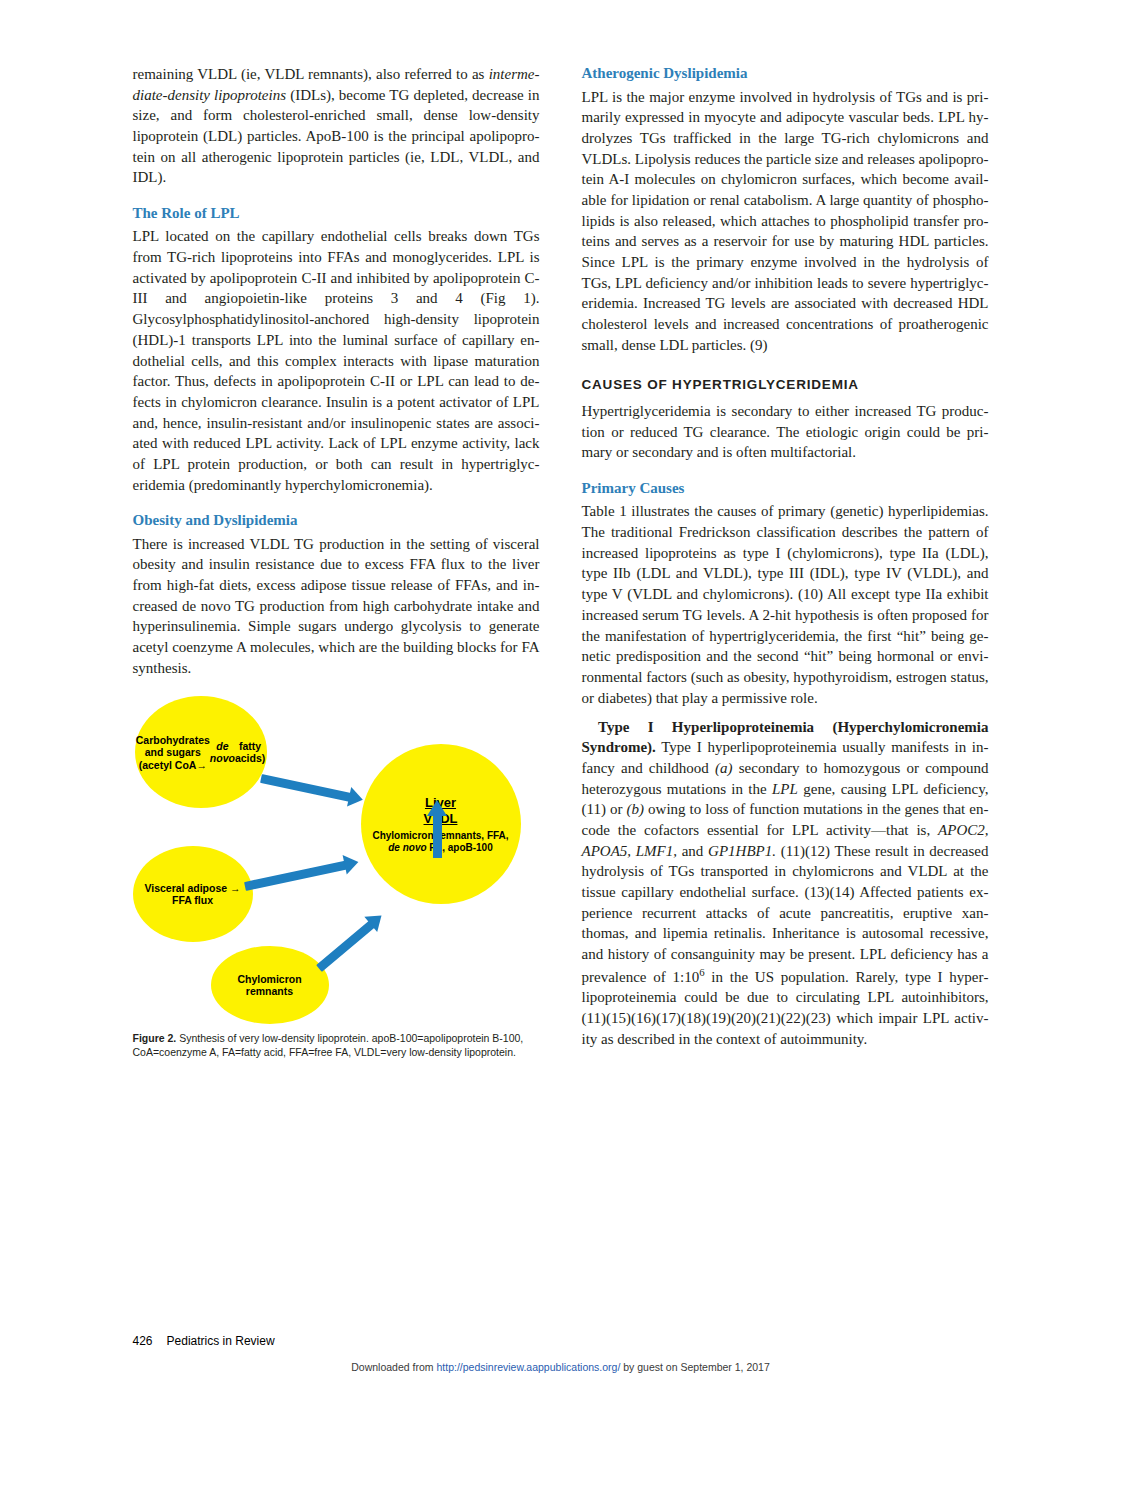remaining VLDL (ie, VLDL remnants), also referred to as intermediate-density lipoproteins (IDLs), become TG depleted, decrease in size, and form cholesterol-enriched small, dense low-density lipoprotein (LDL) particles. ApoB-100 is the principal apolipoprotein on all atherogenic lipoprotein particles (ie, LDL, VLDL, and IDL).
The Role of LPL
LPL located on the capillary endothelial cells breaks down TGs from TG-rich lipoproteins into FFAs and monoglycerides. LPL is activated by apolipoprotein C-II and inhibited by apolipoprotein C-III and angiopoietin-like proteins 3 and 4 (Fig 1). Glycosylphosphatidylinositol-anchored high-density lipoprotein (HDL)-1 transports LPL into the luminal surface of capillary endothelial cells, and this complex interacts with lipase maturation factor. Thus, defects in apolipoprotein C-II or LPL can lead to defects in chylomicron clearance. Insulin is a potent activator of LPL and, hence, insulin-resistant and/or insulinopenic states are associated with reduced LPL activity. Lack of LPL enzyme activity, lack of LPL protein production, or both can result in hypertriglyceridemia (predominantly hyperchylomicronemia).
Obesity and Dyslipidemia
There is increased VLDL TG production in the setting of visceral obesity and insulin resistance due to excess FFA flux to the liver from high-fat diets, excess adipose tissue release of FFAs, and increased de novo TG production from high carbohydrate intake and hyperinsulinemia. Simple sugars undergo glycolysis to generate acetyl coenzyme A molecules, which are the building blocks for FA synthesis.
Carbohydrates and sugars (acetyl CoA→ de novo fatty acids)
Visceral adipose → FFA flux
Chylomicron remnants
Liver
VLDL Chylomicron remnants, FFA, de novo FA, apoB-100
Figure 2. Synthesis of very low-density lipoprotein. apoB-100=apolipoprotein B-100, CoA=coenzyme A, FA=fatty acid, FFA=free FA, VLDL=very low-density lipoprotein.
Atherogenic Dyslipidemia
LPL is the major enzyme involved in hydrolysis of TGs and is primarily expressed in myocyte and adipocyte vascular beds. LPL hydrolyzes TGs trafficked in the large TG-rich chylomicrons and VLDLs. Lipolysis reduces the particle size and releases apolipoprotein A-I molecules on chylomicron surfaces, which become available for lipidation or renal catabolism. A large quantity of phospholipids is also released, which attaches to phospholipid transfer proteins and serves as a reservoir for use by maturing HDL particles. Since LPL is the primary enzyme involved in the hydrolysis of TGs, LPL deficiency and/or inhibition leads to severe hypertriglyceridemia. Increased TG levels are associated with decreased HDL cholesterol levels and increased concentrations of proatherogenic small, dense LDL particles. (9)
Causes of Hypertriglyceridemia
Hypertriglyceridemia is secondary to either increased TG production or reduced TG clearance. The etiologic origin could be primary or secondary and is often multifactorial.
Primary Causes
Table 1 illustrates the causes of primary (genetic) hyperlipidemias. The traditional Fredrickson classification describes the pattern of increased lipoproteins as type I (chylomicrons), type IIa (LDL), type IIb (LDL and VLDL), type III (IDL), type IV (VLDL), and type V (VLDL and chylomicrons). (10) All except type IIa exhibit increased serum TG levels. A 2-hit hypothesis is often proposed for the manifestation of hypertriglyceridemia, the first “hit” being genetic predisposition and the second “hit” being hormonal or environmental factors (such as obesity, hypothyroidism, estrogen status, or diabetes) that play a permissive role.
Type I Hyperlipoproteinemia (Hyperchylomicronemia Syndrome). Type I hyperlipoproteinemia usually manifests in infancy and childhood (a) secondary to homozygous or compound heterozygous mutations in the LPL gene, causing LPL deficiency, (11) or (b) owing to loss of function mutations in the genes that encode the cofactors essential for LPL activity—that is, APOC2, APOA5, LMF1, and GP1HBP1. (11)(12) These result in decreased hydrolysis of TGs transported in chylomicrons and VLDL at the tissue capillary endothelial surface. (13)(14) Affected patients experience recurrent attacks of acute pancreatitis, eruptive xanthomas, and lipemia retinalis. Inheritance is autosomal recessive, and history of consanguinity may be present. LPL deficiency has a prevalence of 1:106 in the US population. Rarely, type I hyperlipoproteinemia could be due to circulating LPL autoinhibitors, (11)(15)(16)(17)(18)(19)(20)(21)(22)(23) which impair LPL activity as described in the context of autoimmunity.
426 Pediatrics in Review
Downloaded from http://pedsinreview.aappublications.org/ by guest on September 1, 2017